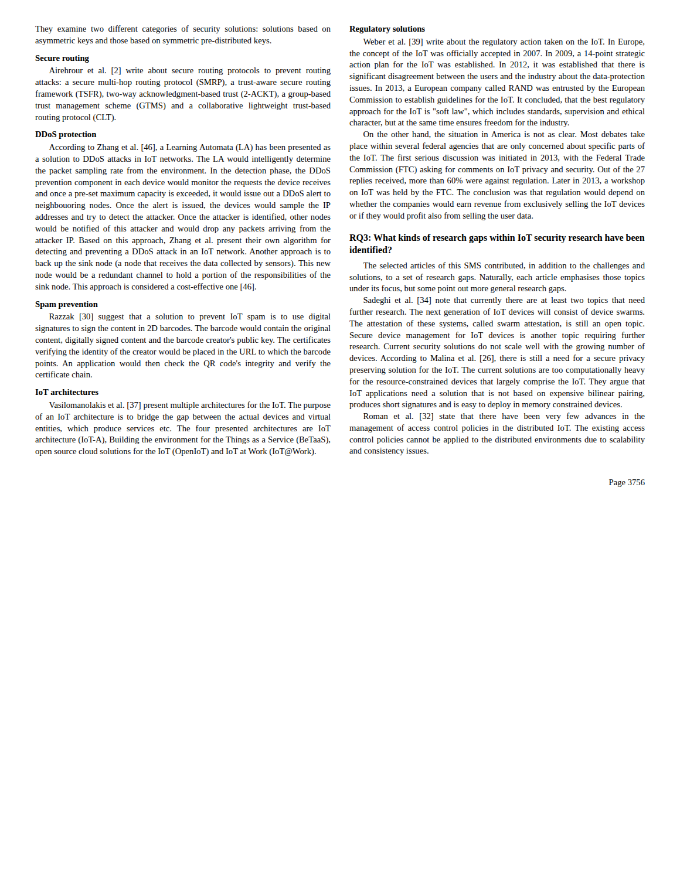They examine two different categories of security solutions: solutions based on asymmetric keys and those based on symmetric pre-distributed keys.
Secure routing
Airehrour et al. [2] write about secure routing protocols to prevent routing attacks: a secure multi-hop routing protocol (SMRP), a trust-aware secure routing framework (TSFR), two-way acknowledgment-based trust (2-ACKT), a group-based trust management scheme (GTMS) and a collaborative lightweight trust-based routing protocol (CLT).
DDoS protection
According to Zhang et al. [46], a Learning Automata (LA) has been presented as a solution to DDoS attacks in IoT networks. The LA would intelligently determine the packet sampling rate from the environment. In the detection phase, the DDoS prevention component in each device would monitor the requests the device receives and once a pre-set maximum capacity is exceeded, it would issue out a DDoS alert to neighbouoring nodes. Once the alert is issued, the devices would sample the IP addresses and try to detect the attacker. Once the attacker is identified, other nodes would be notified of this attacker and would drop any packets arriving from the attacker IP. Based on this approach, Zhang et al. present their own algorithm for detecting and preventing a DDoS attack in an IoT network. Another approach is to back up the sink node (a node that receives the data collected by sensors). This new node would be a redundant channel to hold a portion of the responsibilities of the sink node. This approach is considered a cost-effective one [46].
Spam prevention
Razzak [30] suggest that a solution to prevent IoT spam is to use digital signatures to sign the content in 2D barcodes. The barcode would contain the original content, digitally signed content and the barcode creator's public key. The certificates verifying the identity of the creator would be placed in the URL to which the barcode points. An application would then check the QR code's integrity and verify the certificate chain.
IoT architectures
Vasilomanolakis et al. [37] present multiple architectures for the IoT. The purpose of an IoT architecture is to bridge the gap between the actual devices and virtual entities, which produce services etc. The four presented architectures are IoT architecture (IoT-A), Building the environment for the Things as a Service (BeTaaS), open source cloud solutions for the IoT (OpenIoT) and IoT at Work (IoT@Work).
Regulatory solutions
Weber et al. [39] write about the regulatory action taken on the IoT. In Europe, the concept of the IoT was officially accepted in 2007. In 2009, a 14-point strategic action plan for the IoT was established. In 2012, it was established that there is significant disagreement between the users and the industry about the data-protection issues. In 2013, a European company called RAND was entrusted by the European Commission to establish guidelines for the IoT. It concluded, that the best regulatory approach for the IoT is "soft law", which includes standards, supervision and ethical character, but at the same time ensures freedom for the industry.
On the other hand, the situation in America is not as clear. Most debates take place within several federal agencies that are only concerned about specific parts of the IoT. The first serious discussion was initiated in 2013, with the Federal Trade Commission (FTC) asking for comments on IoT privacy and security. Out of the 27 replies received, more than 60% were against regulation. Later in 2013, a workshop on IoT was held by the FTC. The conclusion was that regulation would depend on whether the companies would earn revenue from exclusively selling the IoT devices or if they would profit also from selling the user data.
RQ3: What kinds of research gaps within IoT security research have been identified?
The selected articles of this SMS contributed, in addition to the challenges and solutions, to a set of research gaps. Naturally, each article emphasises those topics under its focus, but some point out more general research gaps.
Sadeghi et al. [34] note that currently there are at least two topics that need further research. The next generation of IoT devices will consist of device swarms. The attestation of these systems, called swarm attestation, is still an open topic. Secure device management for IoT devices is another topic requiring further research. Current security solutions do not scale well with the growing number of devices. According to Malina et al. [26], there is still a need for a secure privacy preserving solution for the IoT. The current solutions are too computationally heavy for the resource-constrained devices that largely comprise the IoT. They argue that IoT applications need a solution that is not based on expensive bilinear pairing, produces short signatures and is easy to deploy in memory constrained devices.
Roman et al. [32] state that there have been very few advances in the management of access control policies in the distributed IoT. The existing access control policies cannot be applied to the distributed environments due to scalability and consistency issues.
Page 3756